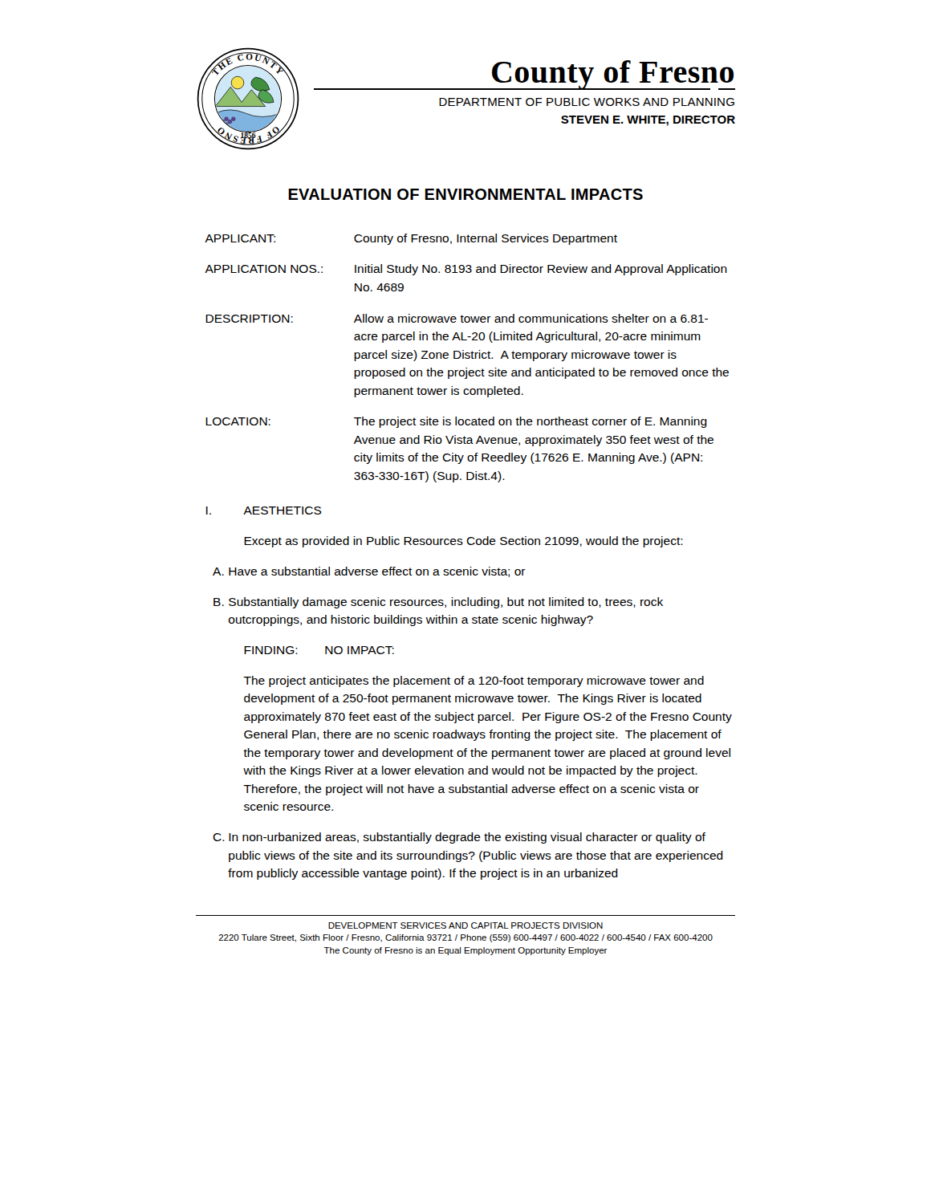THE COUNTY OF FRESNO 1856
County of Fresno
DEPARTMENT OF PUBLIC WORKS AND PLANNING
STEVEN E. WHITE, DIRECTOR
EVALUATION OF ENVIRONMENTAL IMPACTS
APPLICANT:
County of Fresno, Internal Services Department
APPLICATION NOS.:
Initial Study No. 8193 and Director Review and Approval Application No. 4689
DESCRIPTION:
Allow a microwave tower and communications shelter on a 6.81-acre parcel in the AL-20 (Limited Agricultural, 20-acre minimum parcel size) Zone District. A temporary microwave tower is proposed on the project site and anticipated to be removed once the permanent tower is completed.
LOCATION:
The project site is located on the northeast corner of E. Manning Avenue and Rio Vista Avenue, approximately 350 feet west of the city limits of the City of Reedley (17626 E. Manning Ave.) (APN: 363-330-16T) (Sup. Dist.4).
I.
AESTHETICS
Except as provided in Public Resources Code Section 21099, would the project:
A. Have a substantial adverse effect on a scenic vista; or
B. Substantially damage scenic resources, including, but not limited to, trees, rock outcroppings, and historic buildings within a state scenic highway?
FINDING: NO IMPACT:
The project anticipates the placement of a 120-foot temporary microwave tower and development of a 250-foot permanent microwave tower. The Kings River is located approximately 870 feet east of the subject parcel. Per Figure OS-2 of the Fresno County General Plan, there are no scenic roadways fronting the project site. The placement of the temporary tower and development of the permanent tower are placed at ground level with the Kings River at a lower elevation and would not be impacted by the project. Therefore, the project will not have a substantial adverse effect on a scenic vista or scenic resource.
C. In non-urbanized areas, substantially degrade the existing visual character or quality of public views of the site and its surroundings? (Public views are those that are experienced from publicly accessible vantage point). If the project is in an urbanized
DEVELOPMENT SERVICES AND CAPITAL PROJECTS DIVISION
2220 Tulare Street, Sixth Floor / Fresno, California 93721 / Phone (559) 600-4497 / 600-4022 / 600-4540 / FAX 600-4200
The County of Fresno is an Equal Employment Opportunity Employer